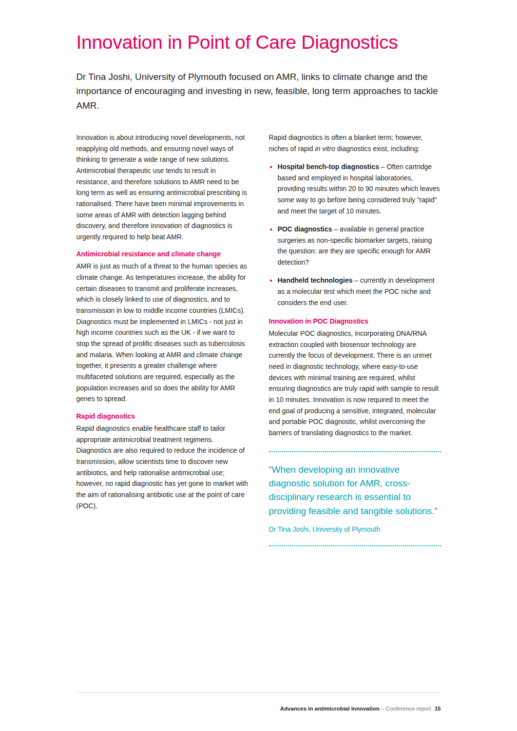Innovation in Point of Care Diagnostics
Dr Tina Joshi, University of Plymouth focused on AMR, links to climate change and the importance of encouraging and investing in new, feasible, long term approaches to tackle AMR.
Innovation is about introducing novel developments, not reapplying old methods, and ensuring novel ways of thinking to generate a wide range of new solutions. Antimicrobial therapeutic use tends to result in resistance, and therefore solutions to AMR need to be long term as well as ensuring antimicrobial prescribing is rationalised. There have been minimal improvements in some areas of AMR with detection lagging behind discovery, and therefore innovation of diagnostics is urgently required to help beat AMR.
Antimicrobial resistance and climate change
AMR is just as much of a threat to the human species as climate change. As temperatures increase, the ability for certain diseases to transmit and proliferate increases, which is closely linked to use of diagnostics, and to transmission in low to middle income countries (LMICs). Diagnostics must be implemented in LMICs - not just in high income countries such as the UK - if we want to stop the spread of prolific diseases such as tuberculosis and malaria. When looking at AMR and climate change together, it presents a greater challenge where multifaceted solutions are required, especially as the population increases and so does the ability for AMR genes to spread.
Rapid diagnostics
Rapid diagnostics enable healthcare staff to tailor appropriate antimicrobial treatment regimens. Diagnostics are also required to reduce the incidence of transmission, allow scientists time to discover new antibiotics, and help rationalise antimicrobial use; however, no rapid diagnostic has yet gone to market with the aim of rationalising antibiotic use at the point of care (POC).
Rapid diagnostics is often a blanket term; however, niches of rapid in vitro diagnostics exist, including:
Hospital bench-top diagnostics – Often cartridge based and employed in hospital laboratories, providing results within 20 to 90 minutes which leaves some way to go before being considered truly “rapid” and meet the target of 10 minutes.
POC diagnostics – available in general practice surgeries as non-specific biomarker targets, raising the question: are they are specific enough for AMR detection?
Handheld technologies – currently in development as a molecular test which meet the POC niche and considers the end user.
Innovation in POC Diagnostics
Molecular POC diagnostics, incorporating DNA/RNA extraction coupled with biosensor technology are currently the focus of development. There is an unmet need in diagnostic technology, where easy-to-use devices with minimal training are required, whilst ensuring diagnostics are truly rapid with sample to result in 10 minutes. Innovation is now required to meet the end goal of producing a sensitive, integrated, molecular and portable POC diagnostic, whilst overcoming the barriers of translating diagnostics to the market.
“When developing an innovative diagnostic solution for AMR, cross-disciplinary research is essential to providing feasible and tangible solutions.”
Dr Tina Joshi, University of Plymouth
Advances in antimicrobial innovation – Conference report 15